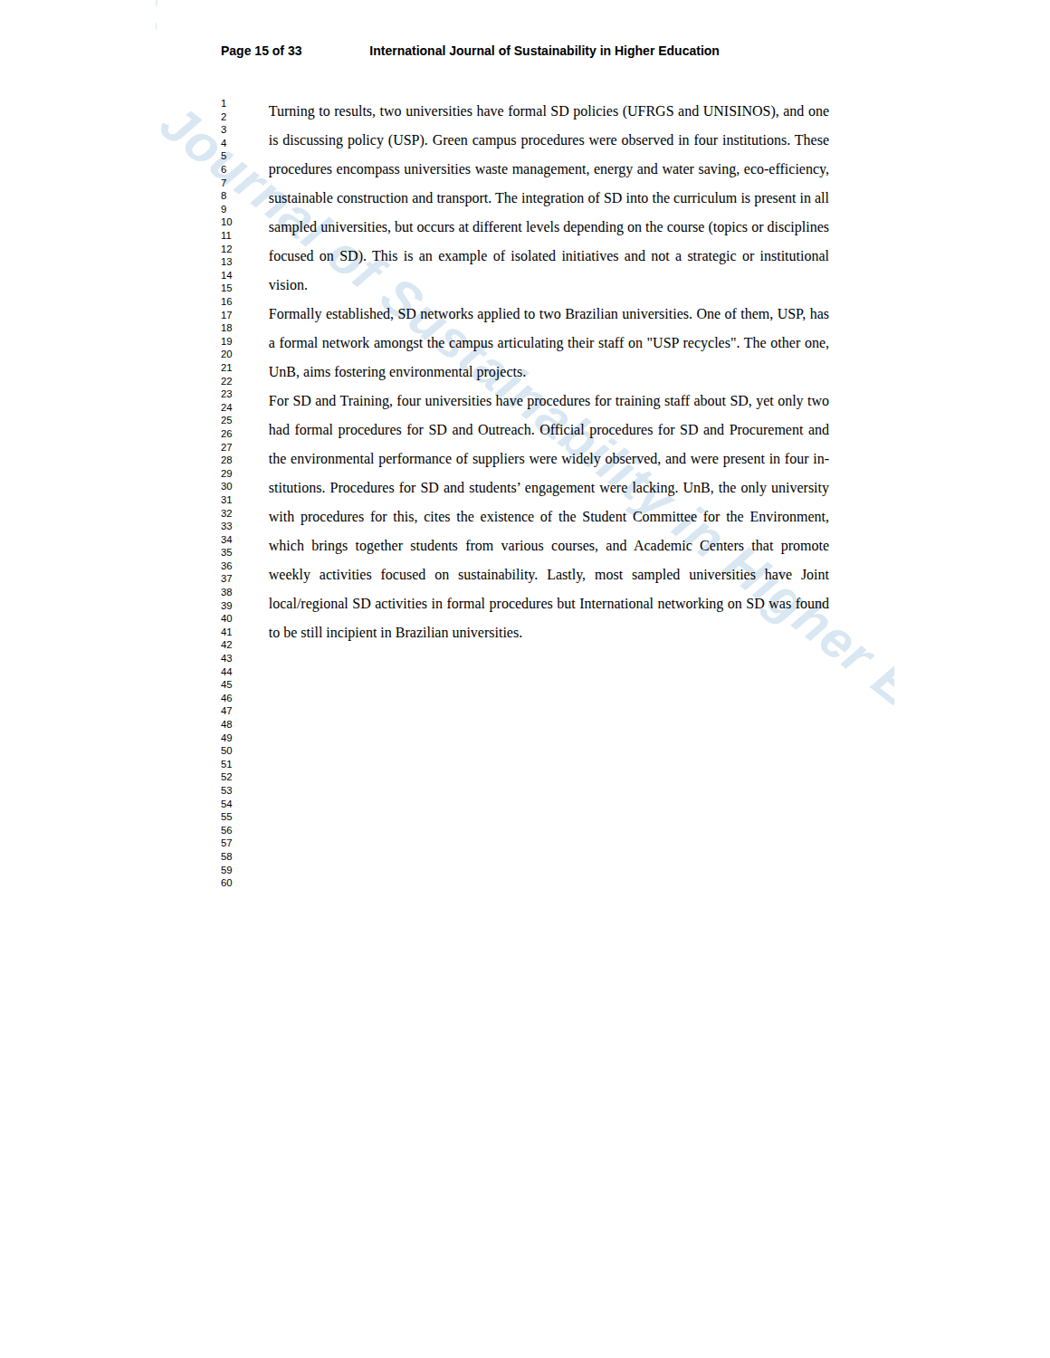ional Journal of Sustainability in Higher Ed Journal of Sustainability in Higher Ed
Page 15 of 33
International Journal of Sustainability in Higher Education
1
2
3
4
5
6
7
8
9
10
11
12
13
14
15
16
17
18
19
20
21
22
23
24
25
26
27
28
29
30
31
32
33
34
35
36
37
38
39
40
41
42
43
44
45
46
47
48
49
50
51
52
53
54
55
56
57
58
59
60
Turning to results, two universities have formal SD policies (UFRGS and UNISINOS), and one is discussing policy (USP). Green campus procedures were observed in four institutions. These procedures encompass universities waste management, energy and water saving, eco-efficiency, sustainable construction and transport. The integration of SD into the curriculum is present in all sampled universities, but occurs at different levels depending on the course (topics or disciplines focused on SD). This is an example of isolated initiatives and not a strategic or institutional vision.
Formally established, SD networks applied to two Brazilian universities. One of them, USP, has a formal network amongst the campus articulating their staff on "USP recycles". The other one, UnB, aims fostering environmental projects.
For SD and Training, four universities have procedures for training staff about SD, yet only two had formal procedures for SD and Outreach. Official procedures for SD and Procurement and the environmental performance of suppliers were widely observed, and were present in four institutions. Procedures for SD and students’ engagement were lacking. UnB, the only university with procedures for this, cites the existence of the Student Committee for the Environment, which brings together students from various courses, and Academic Centers that promote weekly activities focused on sustainability. Lastly, most sampled universities have Joint local/regional SD activities in formal procedures but International networking on SD was found to be still incipient in Brazilian universities.